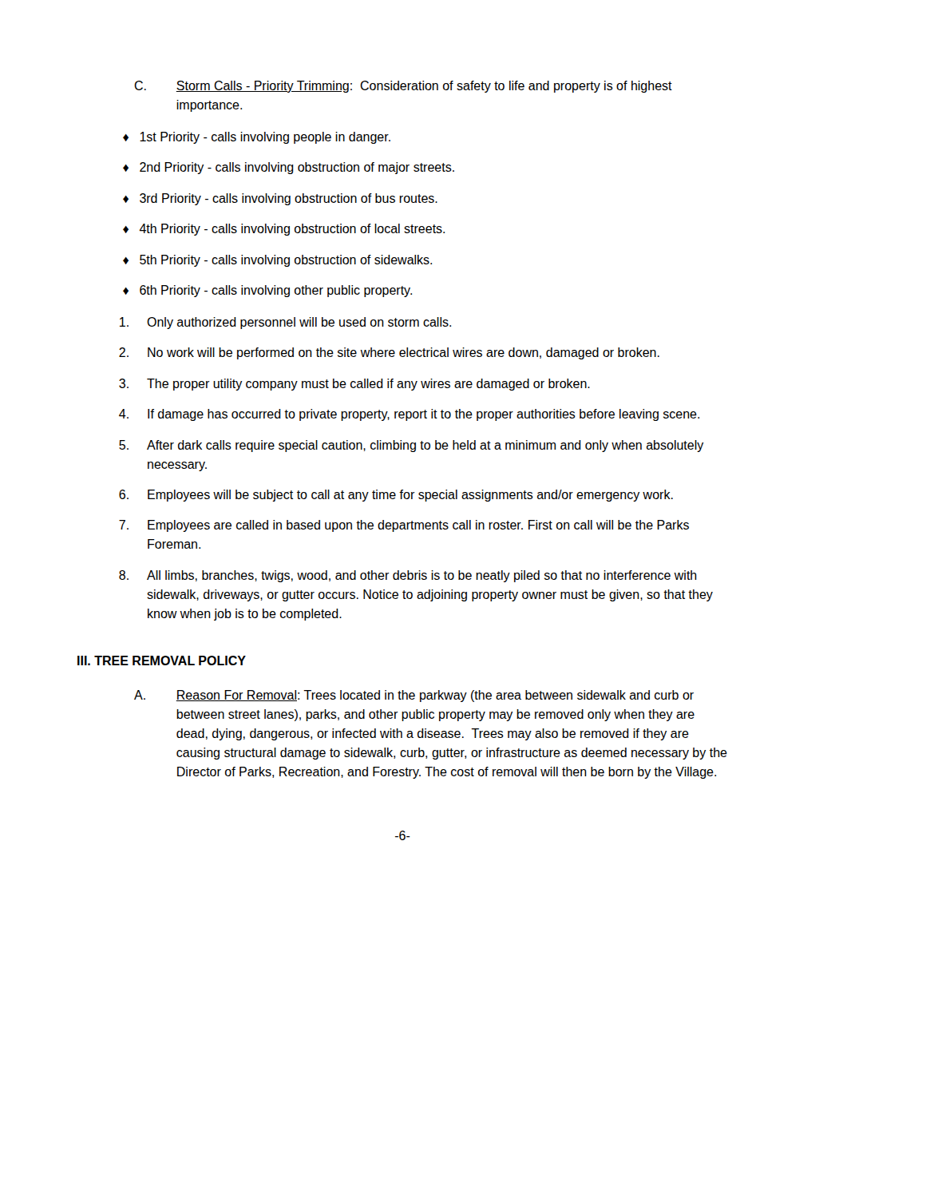C.
Storm Calls - Priority Trimming: Consideration of safety to life and property is of highest importance.
1st Priority - calls involving people in danger.
2nd Priority - calls involving obstruction of major streets.
3rd Priority - calls involving obstruction of bus routes.
4th Priority - calls involving obstruction of local streets.
5th Priority - calls involving obstruction of sidewalks.
6th Priority - calls involving other public property.
Only authorized personnel will be used on storm calls.
No work will be performed on the site where electrical wires are down, damaged or broken.
The proper utility company must be called if any wires are damaged or broken.
If damage has occurred to private property, report it to the proper authorities before leaving scene.
After dark calls require special caution, climbing to be held at a minimum and only when absolutely necessary.
Employees will be subject to call at any time for special assignments and/or emergency work.
Employees are called in based upon the departments call in roster. First on call will be the Parks Foreman.
All limbs, branches, twigs, wood, and other debris is to be neatly piled so that no interference with sidewalk, driveways, or gutter occurs. Notice to adjoining property owner must be given, so that they know when job is to be completed.
III. TREE REMOVAL POLICY
A.
Reason For Removal: Trees located in the parkway (the area between sidewalk and curb or between street lanes), parks, and other public property may be removed only when they are dead, dying, dangerous, or infected with a disease. Trees may also be removed if they are causing structural damage to sidewalk, curb, gutter, or infrastructure as deemed necessary by the Director of Parks, Recreation, and Forestry. The cost of removal will then be born by the Village.
-6-